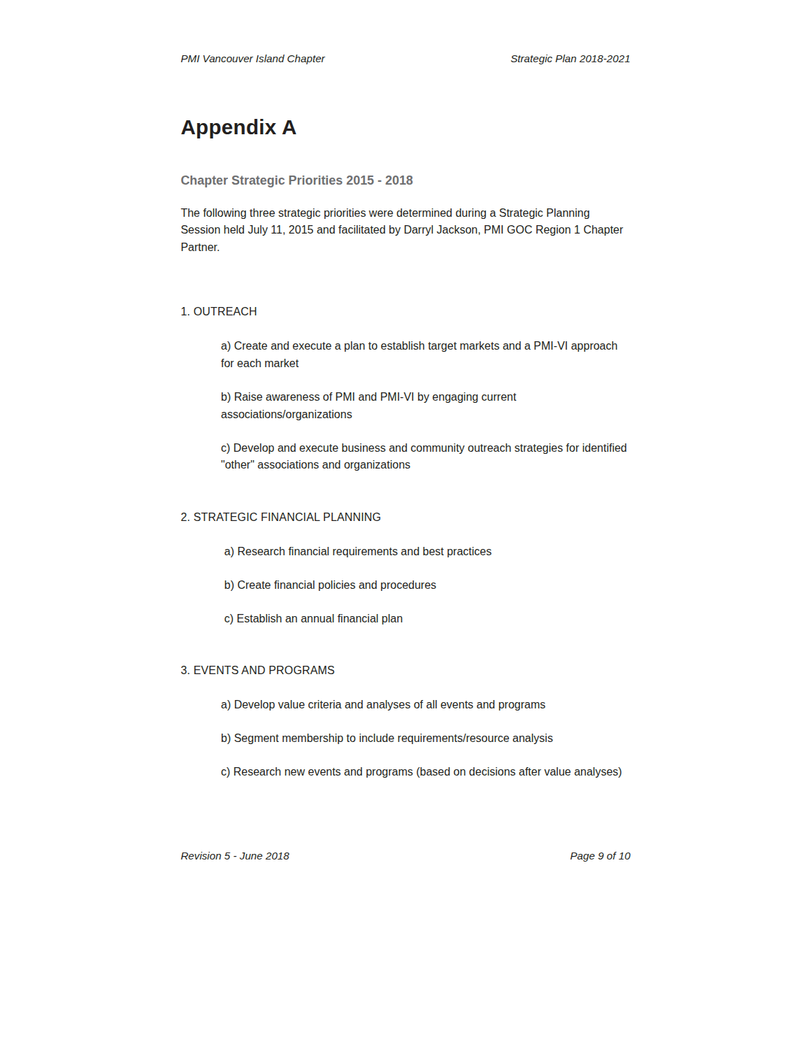PMI Vancouver Island Chapter Strategic Plan 2018-2021
Appendix A
Chapter Strategic Priorities 2015 - 2018
The following three strategic priorities were determined during a Strategic Planning Session held July 11, 2015 and facilitated by Darryl Jackson, PMI GOC Region 1 Chapter Partner.
1. OUTREACH
a) Create and execute a plan to establish target markets and a PMI-VI approach for each market
b) Raise awareness of PMI and PMI-VI by engaging current associations/organizations
c) Develop and execute business and community outreach strategies for identified "other" associations and organizations
2. STRATEGIC FINANCIAL PLANNING
a) Research financial requirements and best practices
b) Create financial policies and procedures
c) Establish an annual financial plan
3. EVENTS AND PROGRAMS
a) Develop value criteria and analyses of all events and programs
b) Segment membership to include requirements/resource analysis
c) Research new events and programs (based on decisions after value analyses)
Revision 5 - June 2018 Page 9 of 10